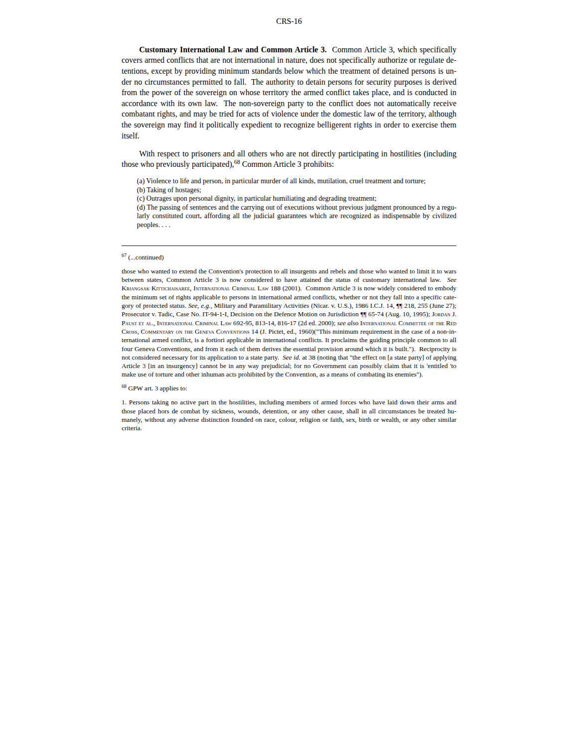CRS-16
Customary International Law and Common Article 3. Common Article 3, which specifically covers armed conflicts that are not international in nature, does not specifically authorize or regulate detentions, except by providing minimum standards below which the treatment of detained persons is under no circumstances permitted to fall. The authority to detain persons for security purposes is derived from the power of the sovereign on whose territory the armed conflict takes place, and is conducted in accordance with its own law. The non-sovereign party to the conflict does not automatically receive combatant rights, and may be tried for acts of violence under the domestic law of the territory, although the sovereign may find it politically expedient to recognize belligerent rights in order to exercise them itself.
With respect to prisoners and all others who are not directly participating in hostilities (including those who previously participated),68 Common Article 3 prohibits:
(a) Violence to life and person, in particular murder of all kinds, mutilation, cruel treatment and torture;
(b) Taking of hostages;
(c) Outrages upon personal dignity, in particular humiliating and degrading treatment;
(d) The passing of sentences and the carrying out of executions without previous judgment pronounced by a regularly constituted court, affording all the judicial guarantees which are recognized as indispensable by civilized peoples. . . .
67 (...continued)
those who wanted to extend the Convention's protection to all insurgents and rebels and those who wanted to limit it to wars between states, Common Article 3 is now considered to have attained the status of customary international law. See Kriangsak Kittichaisaree, International Criminal Law 188 (2001). Common Article 3 is now widely considered to embody the minimum set of rights applicable to persons in international armed conflicts, whether or not they fall into a specific category of protected status. See, e.g., Military and Paramilitary Activities (Nicar. v. U.S.), 1986 I.C.J. 14, ¶¶ 218, 255 (June 27); Prosecutor v. Tadic, Case No. IT-94-1-I, Decision on the Defence Motion on Jurisdiction ¶¶ 65-74 (Aug. 10, 1995); Jordan J. Paust et al., International Criminal Law 692-95, 813-14, 816-17 (2d ed. 2000); see also International Committee of the Red Cross, Commentary on the Geneva Conventions 14 (J. Pictet, ed., 1960)("This minimum requirement in the case of a non-international armed conflict, is a fortiori applicable in international conflicts. It proclaims the guiding principle common to all four Geneva Conventions, and from it each of them derives the essential provision around which it is built."). Reciprocity is not considered necessary for its application to a state party. See id. at 38 (noting that "the effect on [a state party] of applying Article 3 [in an insurgency] cannot be in any way prejudicial; for no Government can possibly claim that it is 'entitled 'to make use of torture and other inhuman acts prohibited by the Convention, as a means of combating its enemies").
68 GPW art. 3 applies to:
1. Persons taking no active part in the hostilities, including members of armed forces who have laid down their arms and those placed hors de combat by sickness, wounds, detention, or any other cause, shall in all circumstances be treated humanely, without any adverse distinction founded on race, colour, religion or faith, sex, birth or wealth, or any other similar criteria.